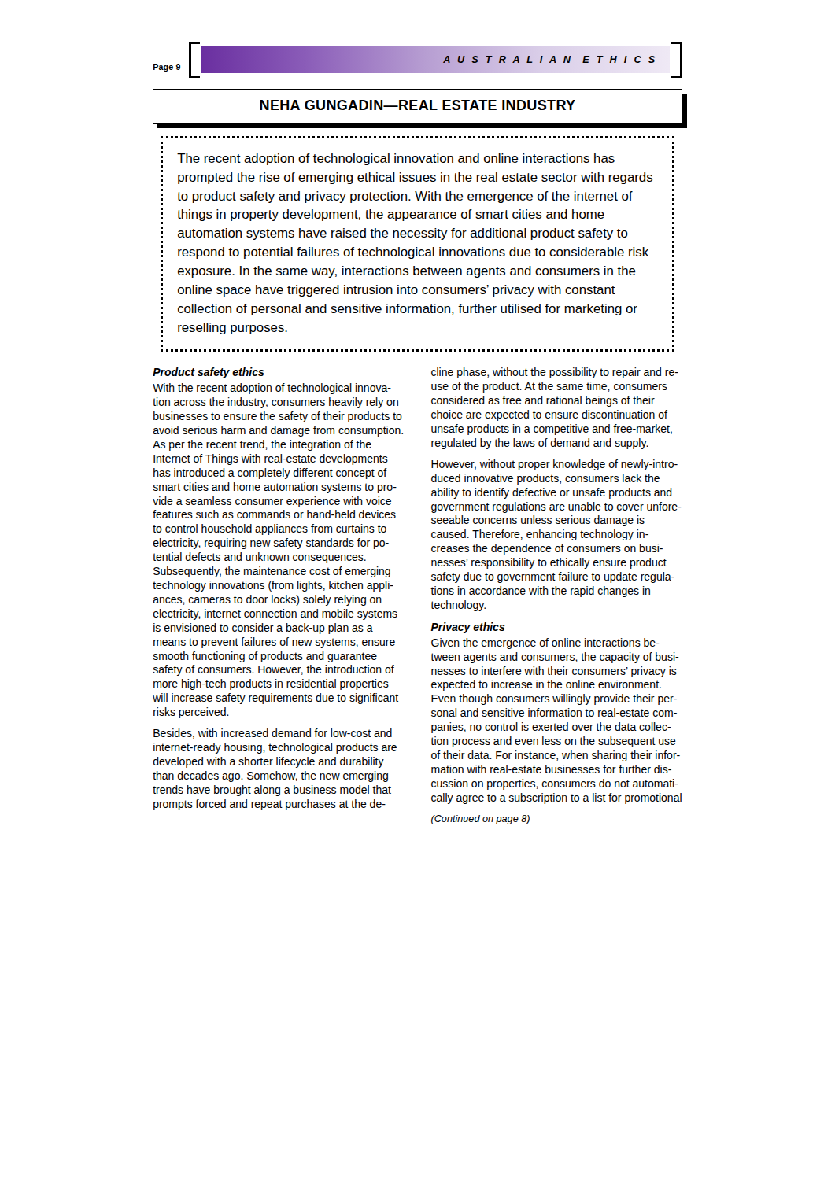Page 9
A U S T R A L I A N E T H I C S
NEHA GUNGADIN—REAL ESTATE INDUSTRY
The recent adoption of technological innovation and online interactions has prompted the rise of emerging ethical issues in the real estate sector with regards to product safety and privacy protection. With the emergence of the internet of things in property development, the appearance of smart cities and home automation systems have raised the necessity for additional product safety to respond to potential failures of technological innovations due to considerable risk exposure. In the same way, interactions between agents and consumers in the online space have triggered intrusion into consumers’ privacy with constant collection of personal and sensitive information, further utilised for marketing or reselling purposes.
Product safety ethics
With the recent adoption of technological innovation across the industry, consumers heavily rely on businesses to ensure the safety of their products to avoid serious harm and damage from consumption. As per the recent trend, the integration of the Internet of Things with real-estate developments has introduced a completely different concept of smart cities and home automation systems to provide a seamless consumer experience with voice features such as commands or hand-held devices to control household appliances from curtains to electricity, requiring new safety standards for potential defects and unknown consequences. Subsequently, the maintenance cost of emerging technology innovations (from lights, kitchen appliances, cameras to door locks) solely relying on electricity, internet connection and mobile systems is envisioned to consider a back-up plan as a means to prevent failures of new systems, ensure smooth functioning of products and guarantee safety of consumers. However, the introduction of more high-tech products in residential properties will increase safety requirements due to significant risks perceived.
Besides, with increased demand for low-cost and internet-ready housing, technological products are developed with a shorter lifecycle and durability than decades ago. Somehow, the new emerging trends have brought along a business model that prompts forced and repeat purchases at the decline phase, without the possibility to repair and reuse of the product. At the same time, consumers considered as free and rational beings of their choice are expected to ensure discontinuation of unsafe products in a competitive and free-market, regulated by the laws of demand and supply.
However, without proper knowledge of newly-introduced innovative products, consumers lack the ability to identify defective or unsafe products and government regulations are unable to cover unforeseeable concerns unless serious damage is caused. Therefore, enhancing technology increases the dependence of consumers on businesses’ responsibility to ethically ensure product safety due to government failure to update regulations in accordance with the rapid changes in technology.
Privacy ethics
Given the emergence of online interactions between agents and consumers, the capacity of businesses to interfere with their consumers’ privacy is expected to increase in the online environment. Even though consumers willingly provide their personal and sensitive information to real-estate companies, no control is exerted over the data collection process and even less on the subsequent use of their data. For instance, when sharing their information with real-estate businesses for further discussion on properties, consumers do not automatically agree to a subscription to a list for promotional
(Continued on page 8)